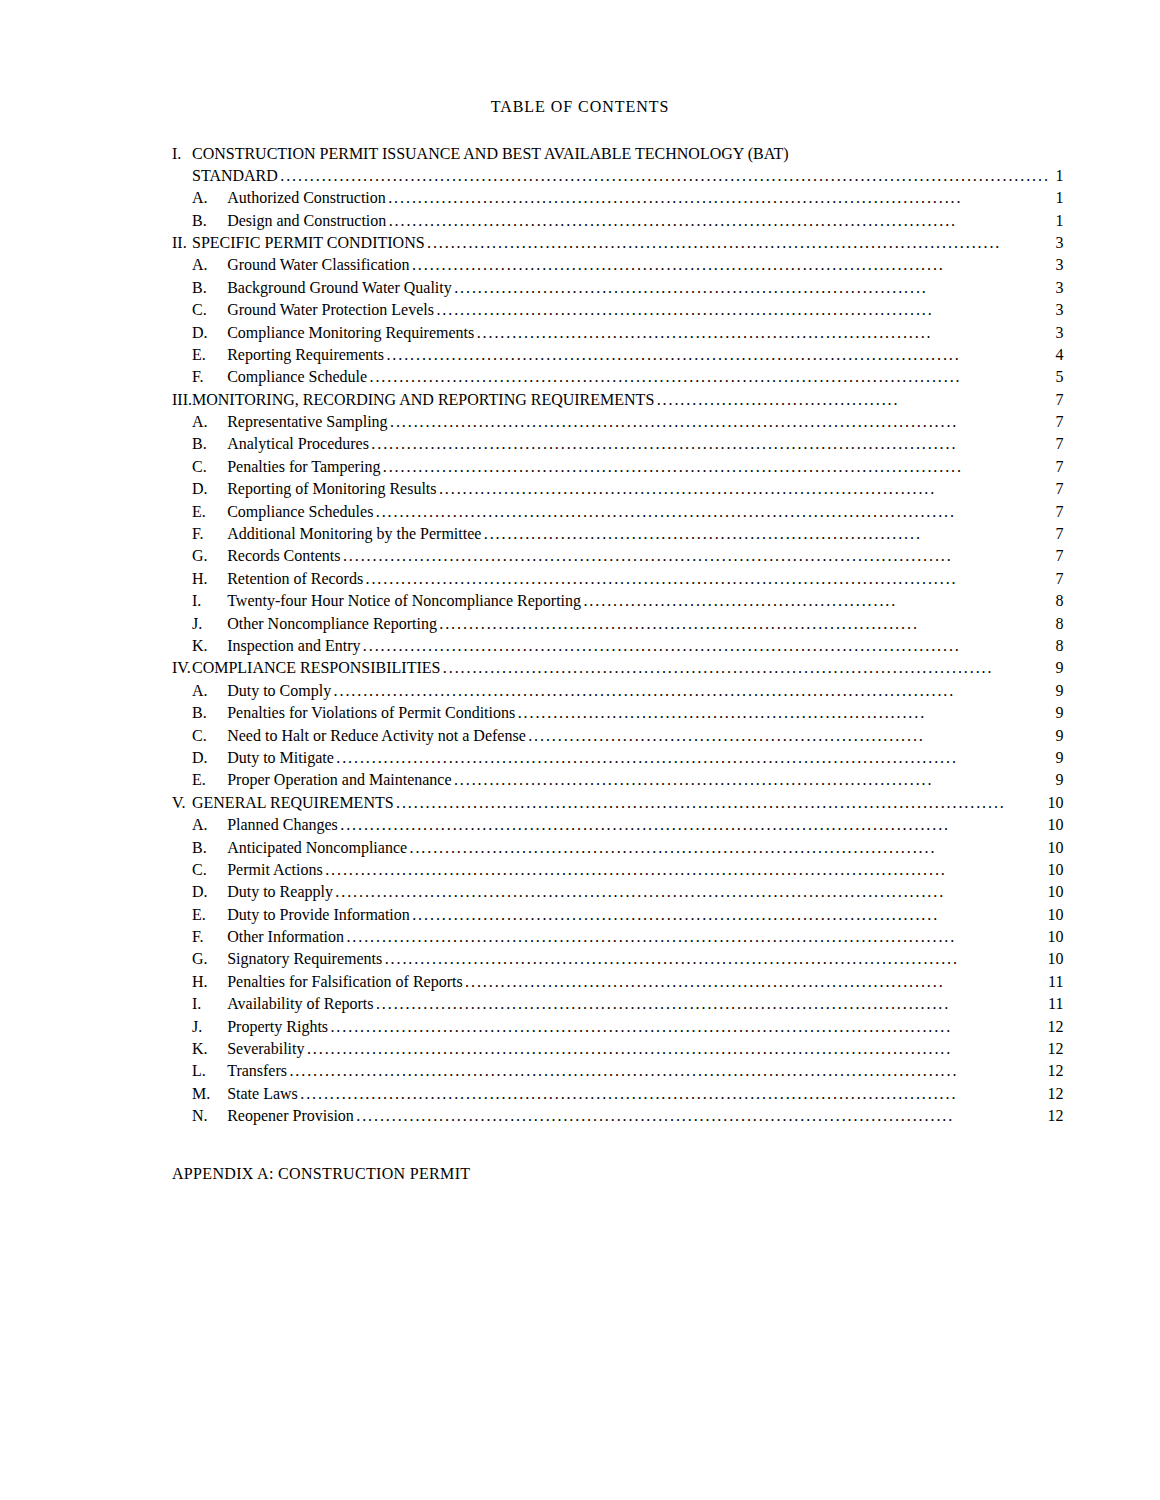TABLE OF CONTENTS
| I. | CONSTRUCTION PERMIT ISSUANCE AND BEST AVAILABLE TECHNOLOGY (BAT) STANDARD .................................................................................................................................. 1 |
| | A. | Authorized Construction ................................................................................................. 1 |
| | B. | Design and Construction ................................................................................................ 1 |
| II. | SPECIFIC PERMIT CONDITIONS ................................................................................................. 3 |
| | A. | Ground Water Classification .......................................................................................... 3 |
| | B. | Background Ground Water Quality ................................................................................ 3 |
| | C. | Ground Water Protection Levels .................................................................................... 3 |
| | D. | Compliance Monitoring Requirements ............................................................................. 3 |
| | E. | Reporting Requirements ................................................................................................. 4 |
| | F. | Compliance Schedule .................................................................................................... 5 |
| III. | MONITORING, RECORDING AND REPORTING REQUIREMENTS ......................................... 7 |
| | A. | Representative Sampling ................................................................................................ 7 |
| | B. | Analytical Procedures ................................................................................................... 7 |
| | C. | Penalties for Tampering .................................................................................................. 7 |
| | D. | Reporting of Monitoring Results .................................................................................... 7 |
| | E. | Compliance Schedules .................................................................................................. 7 |
| | F. | Additional Monitoring by the Permittee .......................................................................... 7 |
| | G. | Records Contents ....................................................................................................... 7 |
| | H. | Retention of Records .................................................................................................... 7 |
| | I. | Twenty-four Hour Notice of Noncompliance Reporting ..................................................... 8 |
| | J. | Other Noncompliance Reporting ................................................................................. 8 |
| | K. | Inspection and Entry ..................................................................................................... 8 |
| IV. | COMPLIANCE RESPONSIBILITIES ............................................................................................. 9 |
| | A. | Duty to Comply ......................................................................................................... 9 |
| | B. | Penalties for Violations of Permit Conditions ..................................................................... 9 |
| | C. | Need to Halt or Reduce Activity not a Defense ................................................................... 9 |
| | D. | Duty to Mitigate ......................................................................................................... 9 |
| | E. | Proper Operation and Maintenance ................................................................................. 9 |
| V. | GENERAL REQUIREMENTS ....................................................................................................... 10 |
| | A. | Planned Changes ....................................................................................................... 10 |
| | B. | Anticipated Noncompliance ......................................................................................... 10 |
| | C. | Permit Actions ......................................................................................................... 10 |
| | D. | Duty to Reapply ....................................................................................................... 10 |
| | E. | Duty to Provide Information ......................................................................................... 10 |
| | F. | Other Information ....................................................................................................... 10 |
| | G. | Signatory Requirements ................................................................................................. 10 |
| | H. | Penalties for Falsification of Reports ................................................................................. 11 |
| | I. | Availability of Reports ................................................................................................. 11 |
| | J. | Property Rights ......................................................................................................... 12 |
| | K. | Severability ............................................................................................................. 12 |
| | L. | Transfers ................................................................................................................. 12 |
| | M. | State Laws ............................................................................................................... 12 |
| | N. | Reopener Provision ..................................................................................................... 12 |
APPENDIX A: CONSTRUCTION PERMIT